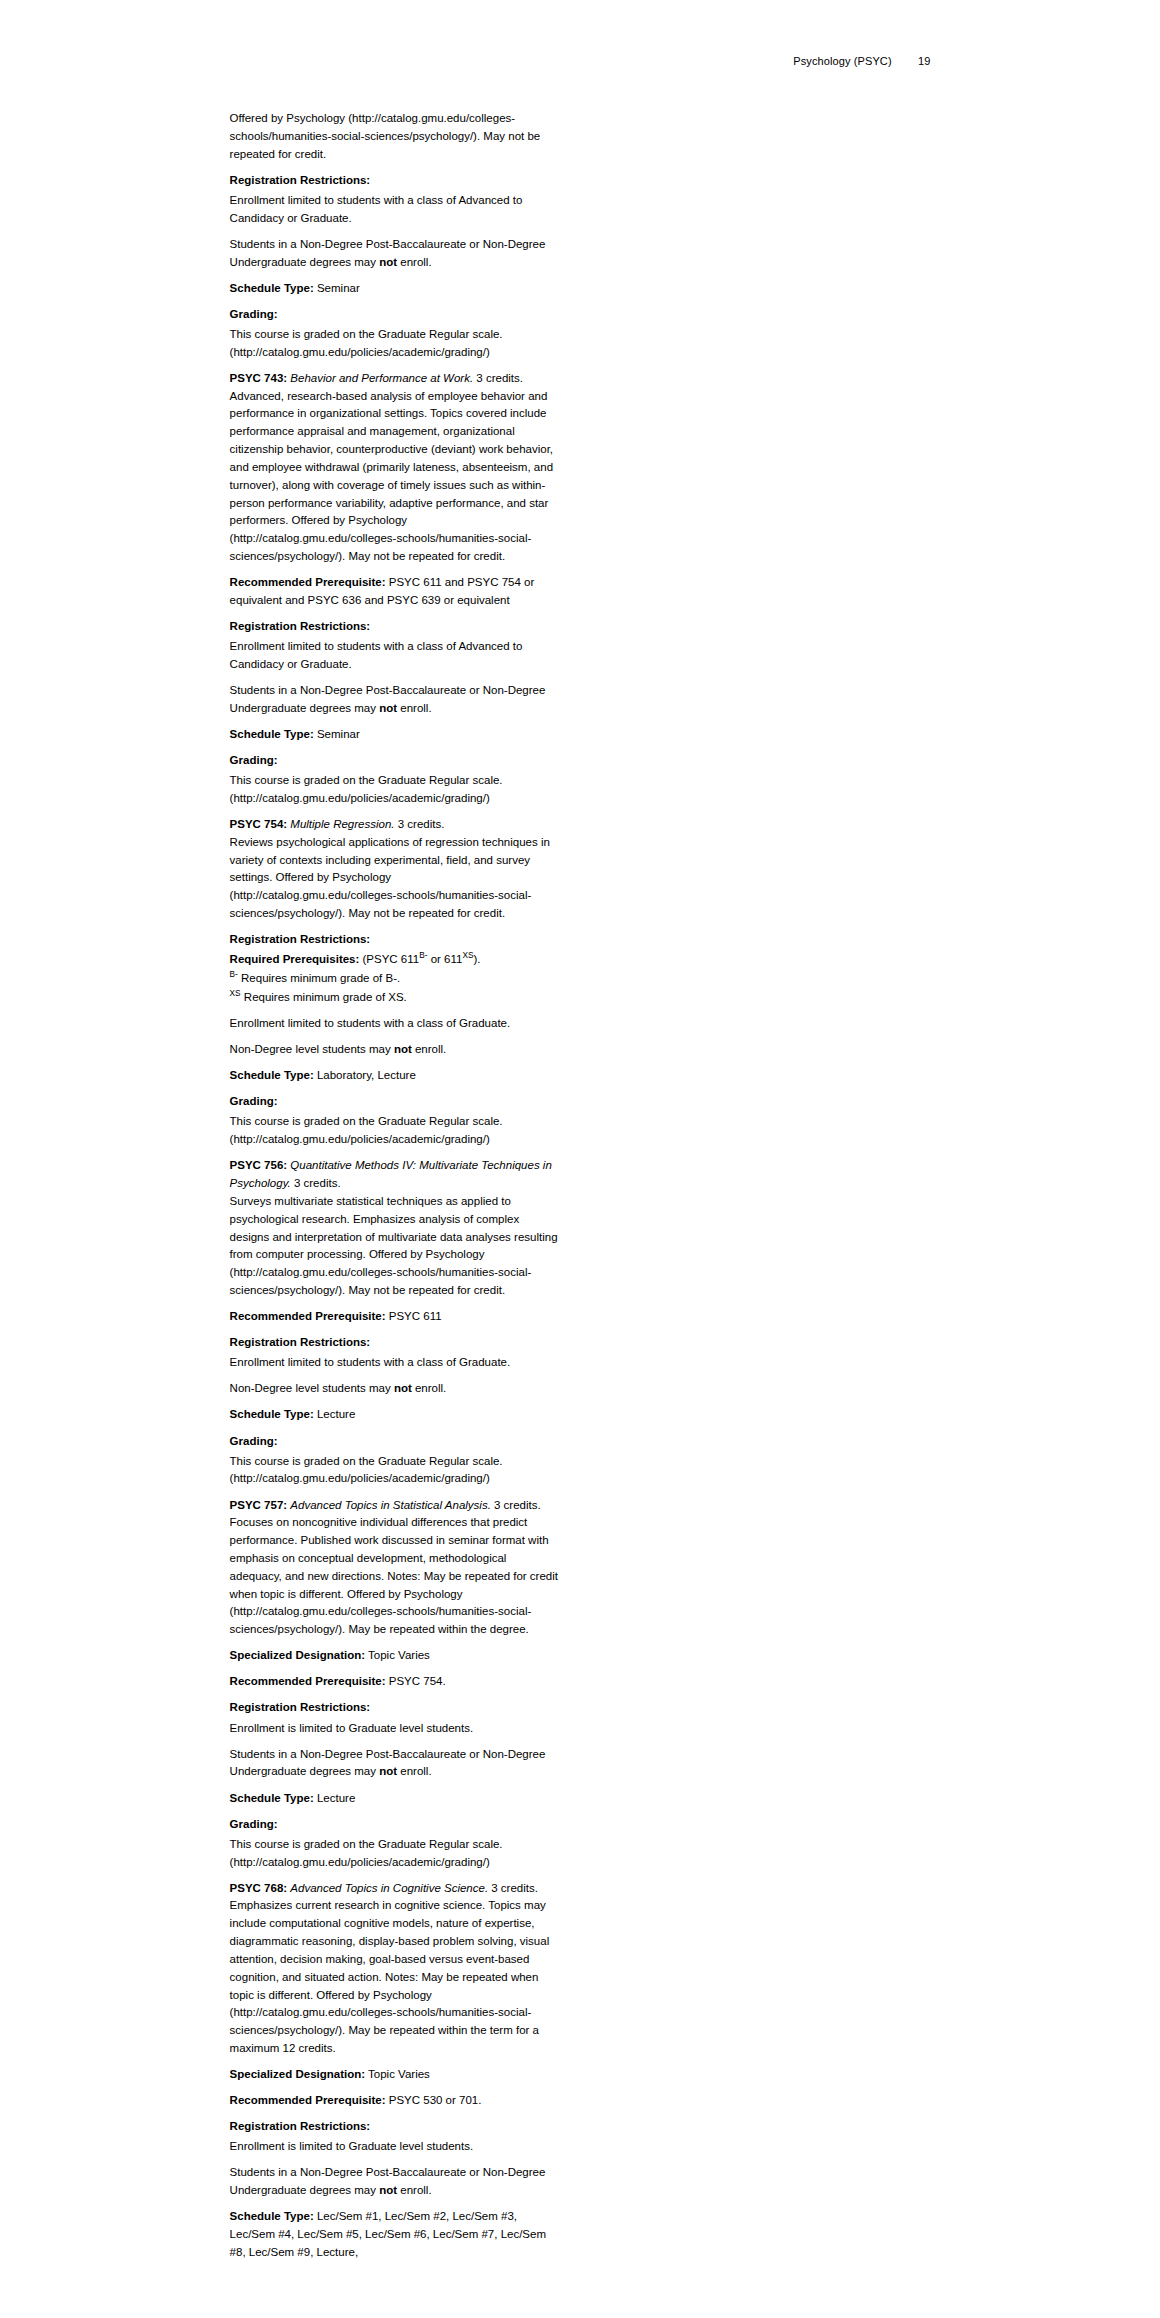Psychology (PSYC) 19
Offered by Psychology (http://catalog.gmu.edu/colleges-schools/humanities-social-sciences/psychology/). May not be repeated for credit.
Registration Restrictions:
Enrollment limited to students with a class of Advanced to Candidacy or Graduate.
Students in a Non-Degree Post-Baccalaureate or Non-Degree Undergraduate degrees may not enroll.
Schedule Type: Seminar
Grading:
This course is graded on the Graduate Regular scale. (http://catalog.gmu.edu/policies/academic/grading/)
PSYC 743: Behavior and Performance at Work. 3 credits.
Advanced, research-based analysis of employee behavior and performance in organizational settings. Topics covered include performance appraisal and management, organizational citizenship behavior, counterproductive (deviant) work behavior, and employee withdrawal (primarily lateness, absenteeism, and turnover), along with coverage of timely issues such as within-person performance variability, adaptive performance, and star performers. Offered by Psychology (http://catalog.gmu.edu/colleges-schools/humanities-social-sciences/psychology/). May not be repeated for credit.
Recommended Prerequisite: PSYC 611 and PSYC 754 or equivalent and PSYC 636 and PSYC 639 or equivalent
Registration Restrictions:
Enrollment limited to students with a class of Advanced to Candidacy or Graduate.
Students in a Non-Degree Post-Baccalaureate or Non-Degree Undergraduate degrees may not enroll.
Schedule Type: Seminar
Grading:
This course is graded on the Graduate Regular scale. (http://catalog.gmu.edu/policies/academic/grading/)
PSYC 754: Multiple Regression. 3 credits.
Reviews psychological applications of regression techniques in variety of contexts including experimental, field, and survey settings. Offered by Psychology (http://catalog.gmu.edu/colleges-schools/humanities-social-sciences/psychology/). May not be repeated for credit.
Registration Restrictions:
Required Prerequisites: (PSYC 611B- or 611XS).
B- Requires minimum grade of B-.
XS Requires minimum grade of XS.
Enrollment limited to students with a class of Graduate.
Non-Degree level students may not enroll.
Schedule Type: Laboratory, Lecture
Grading:
This course is graded on the Graduate Regular scale. (http://catalog.gmu.edu/policies/academic/grading/)
PSYC 756: Quantitative Methods IV: Multivariate Techniques in Psychology. 3 credits.
Surveys multivariate statistical techniques as applied to psychological research. Emphasizes analysis of complex designs and interpretation of multivariate data analyses resulting from computer processing. Offered by Psychology (http://catalog.gmu.edu/colleges-schools/humanities-social-sciences/psychology/). May not be repeated for credit.
Recommended Prerequisite: PSYC 611
Registration Restrictions:
Enrollment limited to students with a class of Graduate.
Non-Degree level students may not enroll.
Schedule Type: Lecture
Grading:
This course is graded on the Graduate Regular scale. (http://catalog.gmu.edu/policies/academic/grading/)
PSYC 757: Advanced Topics in Statistical Analysis. 3 credits.
Focuses on noncognitive individual differences that predict performance. Published work discussed in seminar format with emphasis on conceptual development, methodological adequacy, and new directions. Notes: May be repeated for credit when topic is different. Offered by Psychology (http://catalog.gmu.edu/colleges-schools/humanities-social-sciences/psychology/). May be repeated within the degree.
Specialized Designation: Topic Varies
Recommended Prerequisite: PSYC 754.
Registration Restrictions:
Enrollment is limited to Graduate level students.
Students in a Non-Degree Post-Baccalaureate or Non-Degree Undergraduate degrees may not enroll.
Schedule Type: Lecture
Grading:
This course is graded on the Graduate Regular scale. (http://catalog.gmu.edu/policies/academic/grading/)
PSYC 768: Advanced Topics in Cognitive Science. 3 credits.
Emphasizes current research in cognitive science. Topics may include computational cognitive models, nature of expertise, diagrammatic reasoning, display-based problem solving, visual attention, decision making, goal-based versus event-based cognition, and situated action. Notes: May be repeated when topic is different. Offered by Psychology (http://catalog.gmu.edu/colleges-schools/humanities-social-sciences/psychology/). May be repeated within the term for a maximum 12 credits.
Specialized Designation: Topic Varies
Recommended Prerequisite: PSYC 530 or 701.
Registration Restrictions:
Enrollment is limited to Graduate level students.
Students in a Non-Degree Post-Baccalaureate or Non-Degree Undergraduate degrees may not enroll.
Schedule Type: Lec/Sem #1, Lec/Sem #2, Lec/Sem #3, Lec/Sem #4, Lec/Sem #5, Lec/Sem #6, Lec/Sem #7, Lec/Sem #8, Lec/Sem #9, Lecture,